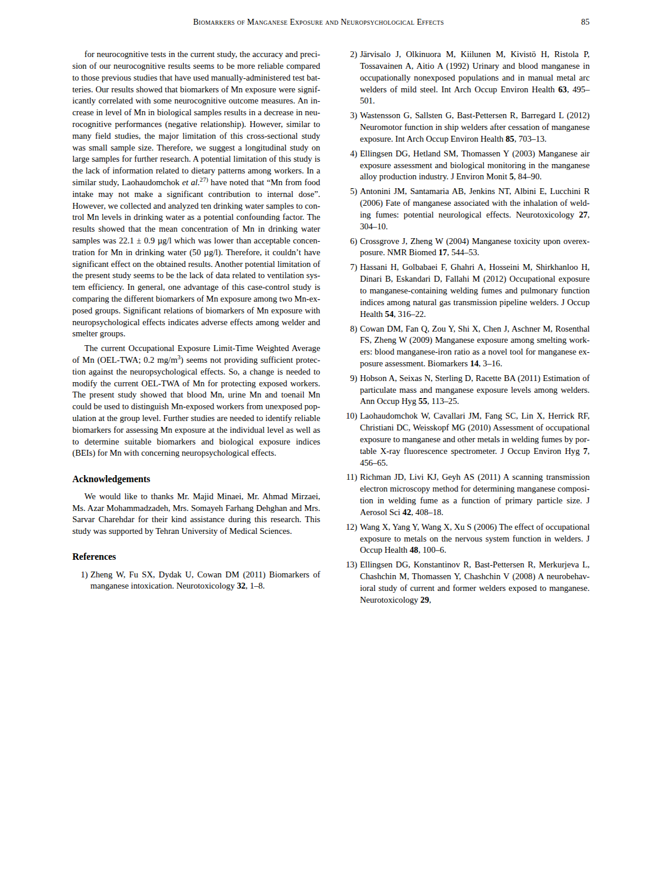Biomarkers of Manganese Exposure and Neuropsychological Effects 85
for neurocognitive tests in the current study, the accuracy and precision of our neurocognitive results seems to be more reliable compared to those previous studies that have used manually-administered test batteries. Our results showed that biomarkers of Mn exposure were significantly correlated with some neurocognitive outcome measures. An increase in level of Mn in biological samples results in a decrease in neurocognitive performances (negative relationship). However, similar to many field studies, the major limitation of this cross-sectional study was small sample size. Therefore, we suggest a longitudinal study on large samples for further research. A potential limitation of this study is the lack of information related to dietary patterns among workers. In a similar study, Laohaudomchok et al.27) have noted that “Mn from food intake may not make a significant contribution to internal dose”. However, we collected and analyzed ten drinking water samples to control Mn levels in drinking water as a potential confounding factor. The results showed that the mean concentration of Mn in drinking water samples was 22.1 ± 0.9 µg/l which was lower than acceptable concentration for Mn in drinking water (50 µg/l). Therefore, it couldn’t have significant effect on the obtained results. Another potential limitation of the present study seems to be the lack of data related to ventilation system efficiency. In general, one advantage of this case-control study is comparing the different biomarkers of Mn exposure among two Mn-exposed groups. Significant relations of biomarkers of Mn exposure with neuropsychological effects indicates adverse effects among welder and smelter groups.
The current Occupational Exposure Limit-Time Weighted Average of Mn (OEL-TWA; 0.2 mg/m3) seems not providing sufficient protection against the neuropsychological effects. So, a change is needed to modify the current OEL-TWA of Mn for protecting exposed workers. The present study showed that blood Mn, urine Mn and toenail Mn could be used to distinguish Mn-exposed workers from unexposed population at the group level. Further studies are needed to identify reliable biomarkers for assessing Mn exposure at the individual level as well as to determine suitable biomarkers and biological exposure indices (BEIs) for Mn with concerning neuropsychological effects.
Acknowledgements
We would like to thanks Mr. Majid Minaei, Mr. Ahmad Mirzaei, Ms. Azar Mohammadzadeh, Mrs. Somayeh Farhang Dehghan and Mrs. Sarvar Charehdar for their kind assistance during this research. This study was supported by Tehran University of Medical Sciences.
References
Zheng W, Fu SX, Dydak U, Cowan DM (2011) Biomarkers of manganese intoxication. Neurotoxicology 32, 1–8.
Järvisalo J, Olkinuora M, Kiilunen M, Kivistö H, Ristola P, Tossavainen A, Aitio A (1992) Urinary and blood manganese in occupationally nonexposed populations and in manual metal arc welders of mild steel. Int Arch Occup Environ Health 63, 495–501.
Wastensson G, Sallsten G, Bast-Pettersen R, Barregard L (2012) Neuromotor function in ship welders after cessation of manganese exposure. Int Arch Occup Environ Health 85, 703–13.
Ellingsen DG, Hetland SM, Thomassen Y (2003) Manganese air exposure assessment and biological monitoring in the manganese alloy production industry. J Environ Monit 5, 84–90.
Antonini JM, Santamaria AB, Jenkins NT, Albini E, Lucchini R (2006) Fate of manganese associated with the inhalation of welding fumes: potential neurological effects. Neurotoxicology 27, 304–10.
Crossgrove J, Zheng W (2004) Manganese toxicity upon overexposure. NMR Biomed 17, 544–53.
Hassani H, Golbabaei F, Ghahri A, Hosseini M, Shirkhanloo H, Dinari B, Eskandari D, Fallahi M (2012) Occupational exposure to manganese-containing welding fumes and pulmonary function indices among natural gas transmission pipeline welders. J Occup Health 54, 316–22.
Cowan DM, Fan Q, Zou Y, Shi X, Chen J, Aschner M, Rosenthal FS, Zheng W (2009) Manganese exposure among smelting workers: blood manganese-iron ratio as a novel tool for manganese exposure assessment. Biomarkers 14, 3–16.
Hobson A, Seixas N, Sterling D, Racette BA (2011) Estimation of particulate mass and manganese exposure levels among welders. Ann Occup Hyg 55, 113–25.
Laohaudomchok W, Cavallari JM, Fang SC, Lin X, Herrick RF, Christiani DC, Weisskopf MG (2010) Assessment of occupational exposure to manganese and other metals in welding fumes by portable X-ray fluorescence spectrometer. J Occup Environ Hyg 7, 456–65.
Richman JD, Livi KJ, Geyh AS (2011) A scanning transmission electron microscopy method for determining manganese composition in welding fume as a function of primary particle size. J Aerosol Sci 42, 408–18.
Wang X, Yang Y, Wang X, Xu S (2006) The effect of occupational exposure to metals on the nervous system function in welders. J Occup Health 48, 100–6.
Ellingsen DG, Konstantinov R, Bast-Pettersen R, Merkurjeva L, Chashchin M, Thomassen Y, Chashchin V (2008) A neurobehavioral study of current and former welders exposed to manganese. Neurotoxicology 29,